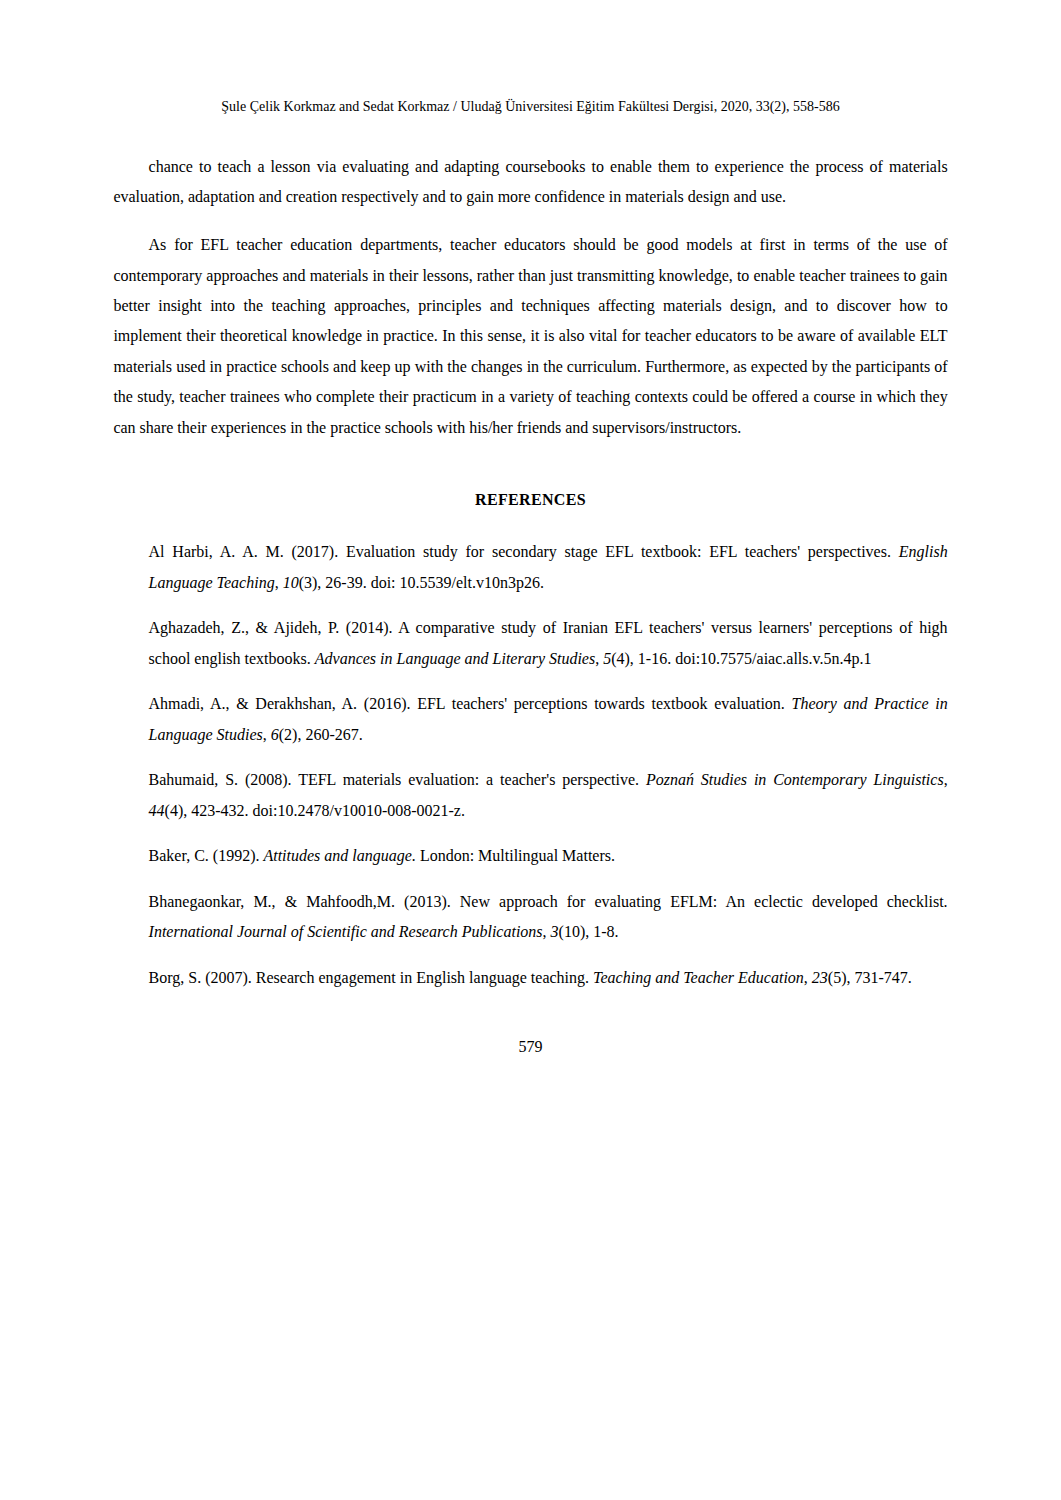Şule Çelik Korkmaz and Sedat Korkmaz / Uludağ Üniversitesi Eğitim Fakültesi Dergisi, 2020, 33(2), 558-586
chance to teach a lesson via evaluating and adapting coursebooks to enable them to experience the process of materials evaluation, adaptation and creation respectively and to gain more confidence in materials design and use.
As for EFL teacher education departments, teacher educators should be good models at first in terms of the use of contemporary approaches and materials in their lessons, rather than just transmitting knowledge, to enable teacher trainees to gain better insight into the teaching approaches, principles and techniques affecting materials design, and to discover how to implement their theoretical knowledge in practice. In this sense, it is also vital for teacher educators to be aware of available ELT materials used in practice schools and keep up with the changes in the curriculum. Furthermore, as expected by the participants of the study, teacher trainees who complete their practicum in a variety of teaching contexts could be offered a course in which they can share their experiences in the practice schools with his/her friends and supervisors/instructors.
REFERENCES
Al Harbi, A. A. M. (2017). Evaluation study for secondary stage EFL textbook: EFL teachers' perspectives. English Language Teaching, 10(3), 26-39. doi: 10.5539/elt.v10n3p26.
Aghazadeh, Z., & Ajideh, P. (2014). A comparative study of Iranian EFL teachers' versus learners' perceptions of high school english textbooks. Advances in Language and Literary Studies, 5(4), 1-16. doi:10.7575/aiac.alls.v.5n.4p.1
Ahmadi, A., & Derakhshan, A. (2016). EFL teachers' perceptions towards textbook evaluation. Theory and Practice in Language Studies, 6(2), 260-267.
Bahumaid, S. (2008). TEFL materials evaluation: a teacher's perspective. Poznań Studies in Contemporary Linguistics, 44(4), 423-432. doi:10.2478/v10010-008-0021-z.
Baker, C. (1992). Attitudes and language. London: Multilingual Matters.
Bhanegaonkar, M., & Mahfoodh,M. (2013). New approach for evaluating EFLM: An eclectic developed checklist. International Journal of Scientific and Research Publications, 3(10), 1-8.
Borg, S. (2007). Research engagement in English language teaching. Teaching and Teacher Education, 23(5), 731-747.
579